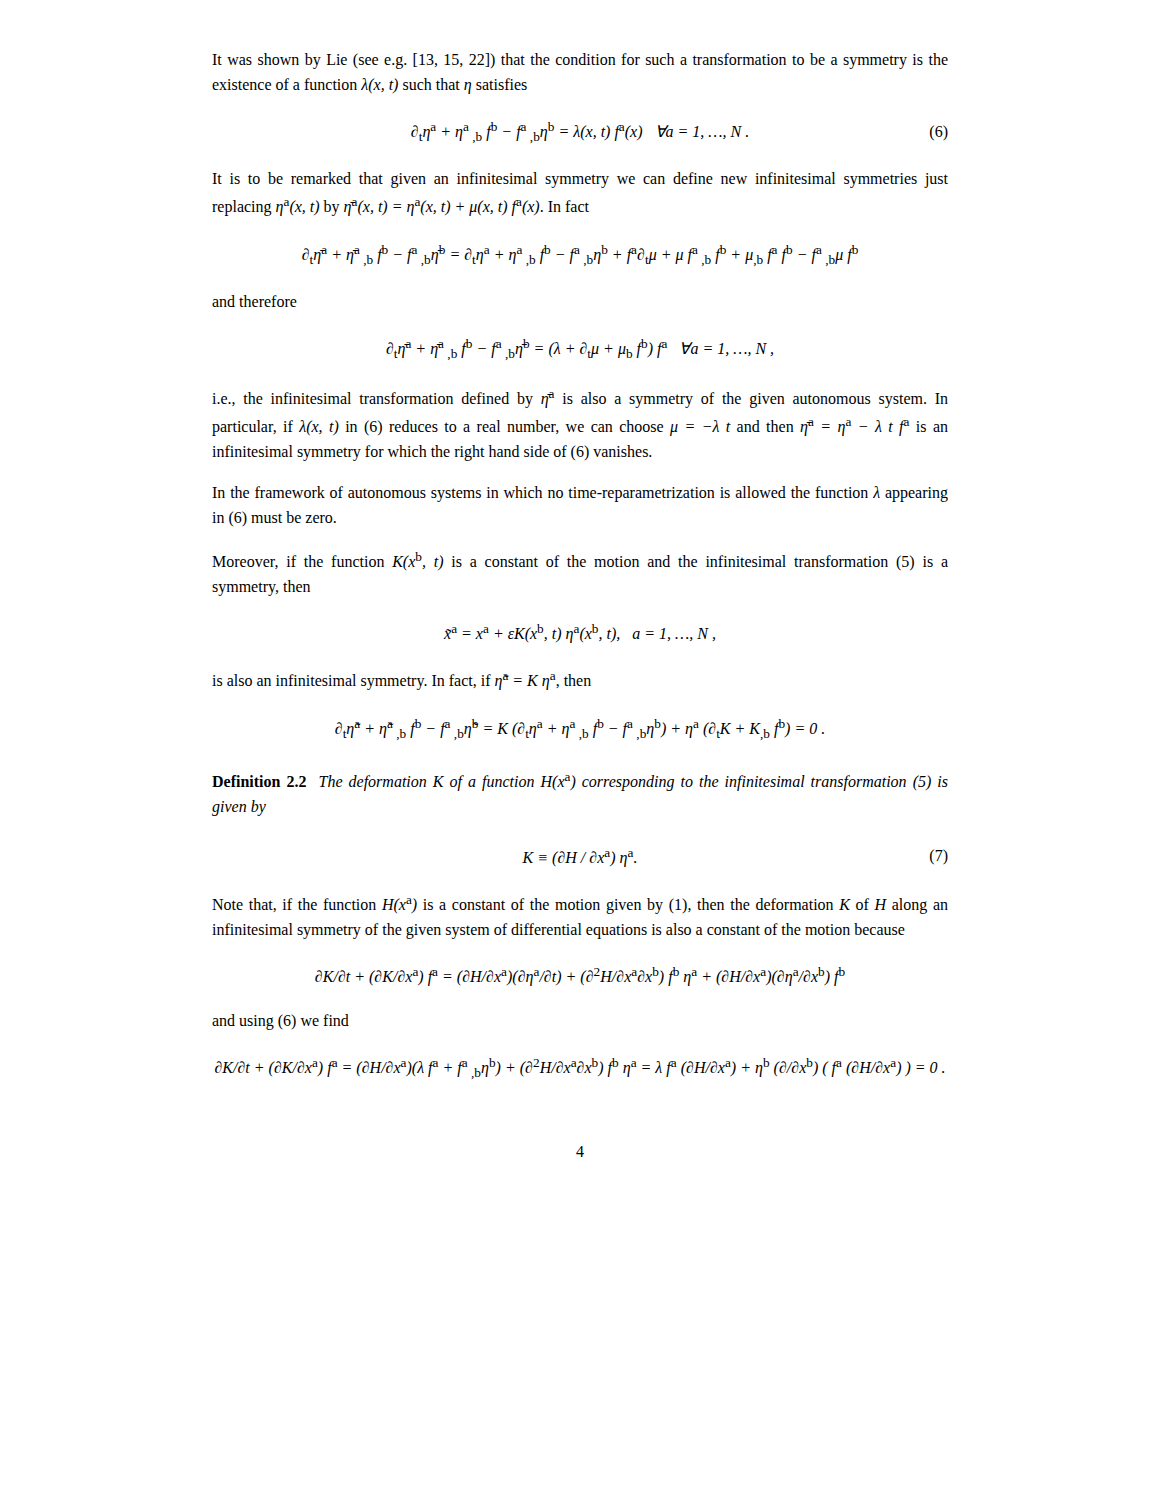It was shown by Lie (see e.g. [13, 15, 22]) that the condition for such a transformation to be a symmetry is the existence of a function λ(x, t) such that η satisfies
∂tηa + ηa ,b fb − fa ,bηb = λ(x, t) fa(x) ∀a = 1, …, N . (6)
It is to be remarked that given an infinitesimal symmetry we can define new infinitesimal symmetries just replacing ηa(x, t) by η̄a(x, t) = ηa(x, t) + μ(x, t) fa(x). In fact
∂tη̄a + η̄a ,b fb − fa ,bη̄b = ∂tηa + ηa ,b fb − fa ,bηb + fa∂tμ + μ fa ,b fb + μ,b fa fb − fa ,bμ fb
and therefore
∂tη̄a + η̄a ,b fb − fa ,bη̄b = (λ + ∂tμ + μb fb) fa ∀a = 1, …, N ,
i.e., the infinitesimal transformation defined by η̄a is also a symmetry of the given autonomous system. In particular, if λ(x, t) in (6) reduces to a real number, we can choose μ = −λ t and then η̄a = ηa − λ t fa is an infinitesimal symmetry for which the right hand side of (6) vanishes.
In the framework of autonomous systems in which no time-reparametrization is allowed the function λ appearing in (6) must be zero.
Moreover, if the function K(xb, t) is a constant of the motion and the infinitesimal transformation (5) is a symmetry, then
x̃a = xa + εK(xb, t) ηa(xb, t), a = 1, …, N ,
is also an infinitesimal symmetry. In fact, if η̃a = K ηa, then
∂tη̃a + η̃a ,b fb − fa ,bη̃b = K (∂tηa + ηa ,b fb − fa ,bηb) + ηa (∂tK + K,b fb) = 0 .
Definition 2.2 The deformation K of a function H(xa) corresponding to the infinitesimal transformation (5) is given by
K ≡ (∂H / ∂xa) ηa. (7)
Note that, if the function H(xa) is a constant of the motion given by (1), then the deformation K of H along an infinitesimal symmetry of the given system of differential equations is also a constant of the motion because
∂K/∂t + (∂K/∂xa) fa = (∂H/∂xa)(∂ηa/∂t) + (∂2H/∂xa∂xb) fb ηa + (∂H/∂xa)(∂ηa/∂xb) fb
and using (6) we find
∂K/∂t + (∂K/∂xa) fa = (∂H/∂xa)(λ fa + fa ,bηb) + (∂2H/∂xa∂xb) fb ηa = λ fa (∂H/∂xa) + ηb (∂/∂xb) ( fa (∂H/∂xa) ) = 0 .
4